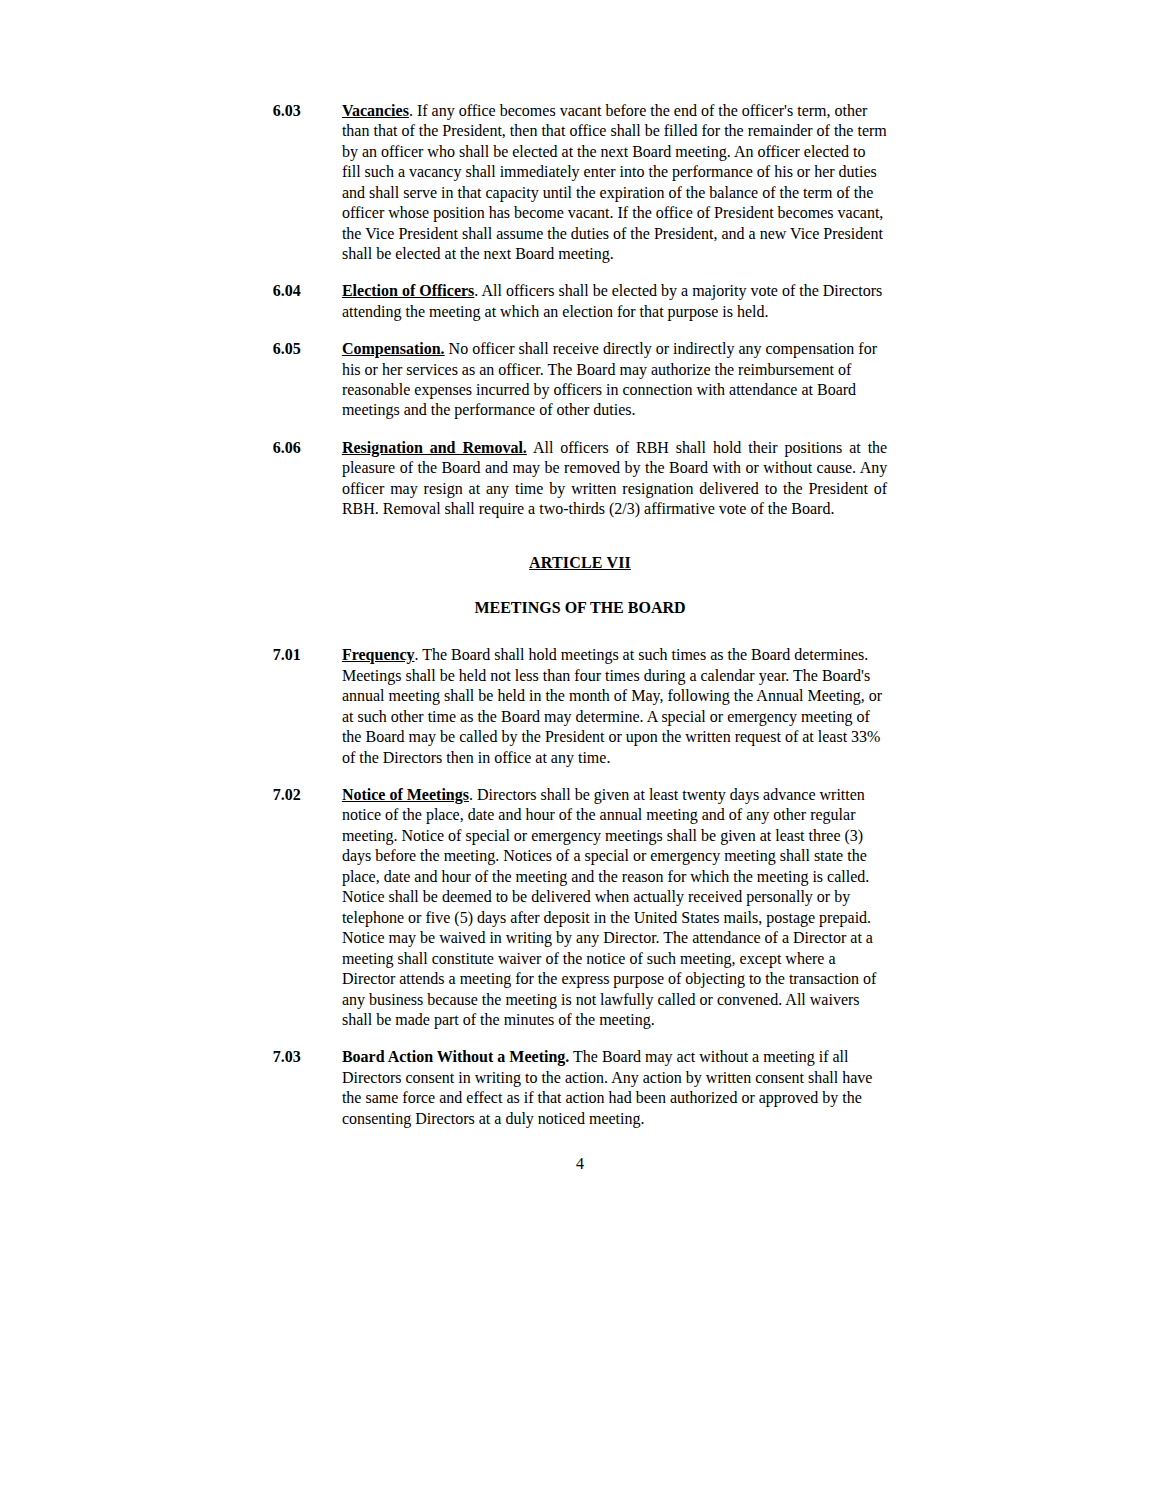6.03
Vacancies. If any office becomes vacant before the end of the officer's term, other than that of the President, then that office shall be filled for the remainder of the term by an officer who shall be elected at the next Board meeting. An officer elected to fill such a vacancy shall immediately enter into the performance of his or her duties and shall serve in that capacity until the expiration of the balance of the term of the officer whose position has become vacant. If the office of President becomes vacant, the Vice President shall assume the duties of the President, and a new Vice President shall be elected at the next Board meeting.
6.04
Election of Officers. All officers shall be elected by a majority vote of the Directors attending the meeting at which an election for that purpose is held.
6.05
Compensation. No officer shall receive directly or indirectly any compensation for his or her services as an officer. The Board may authorize the reimbursement of reasonable expenses incurred by officers in connection with attendance at Board meetings and the performance of other duties.
6.06
Resignation and Removal. All officers of RBH shall hold their positions at the pleasure of the Board and may be removed by the Board with or without cause. Any officer may resign at any time by written resignation delivered to the President of RBH. Removal shall require a two-thirds (2/3) affirmative vote of the Board.
ARTICLE VII
MEETINGS OF THE BOARD
7.01
Frequency. The Board shall hold meetings at such times as the Board determines. Meetings shall be held not less than four times during a calendar year. The Board's annual meeting shall be held in the month of May, following the Annual Meeting, or at such other time as the Board may determine. A special or emergency meeting of the Board may be called by the President or upon the written request of at least 33% of the Directors then in office at any time.
7.02
Notice of Meetings. Directors shall be given at least twenty days advance written notice of the place, date and hour of the annual meeting and of any other regular meeting. Notice of special or emergency meetings shall be given at least three (3) days before the meeting. Notices of a special or emergency meeting shall state the place, date and hour of the meeting and the reason for which the meeting is called. Notice shall be deemed to be delivered when actually received personally or by telephone or five (5) days after deposit in the United States mails, postage prepaid. Notice may be waived in writing by any Director. The attendance of a Director at a meeting shall constitute waiver of the notice of such meeting, except where a Director attends a meeting for the express purpose of objecting to the transaction of any business because the meeting is not lawfully called or convened. All waivers shall be made part of the minutes of the meeting.
7.03
Board Action Without a Meeting. The Board may act without a meeting if all Directors consent in writing to the action. Any action by written consent shall have the same force and effect as if that action had been authorized or approved by the consenting Directors at a duly noticed meeting.
4